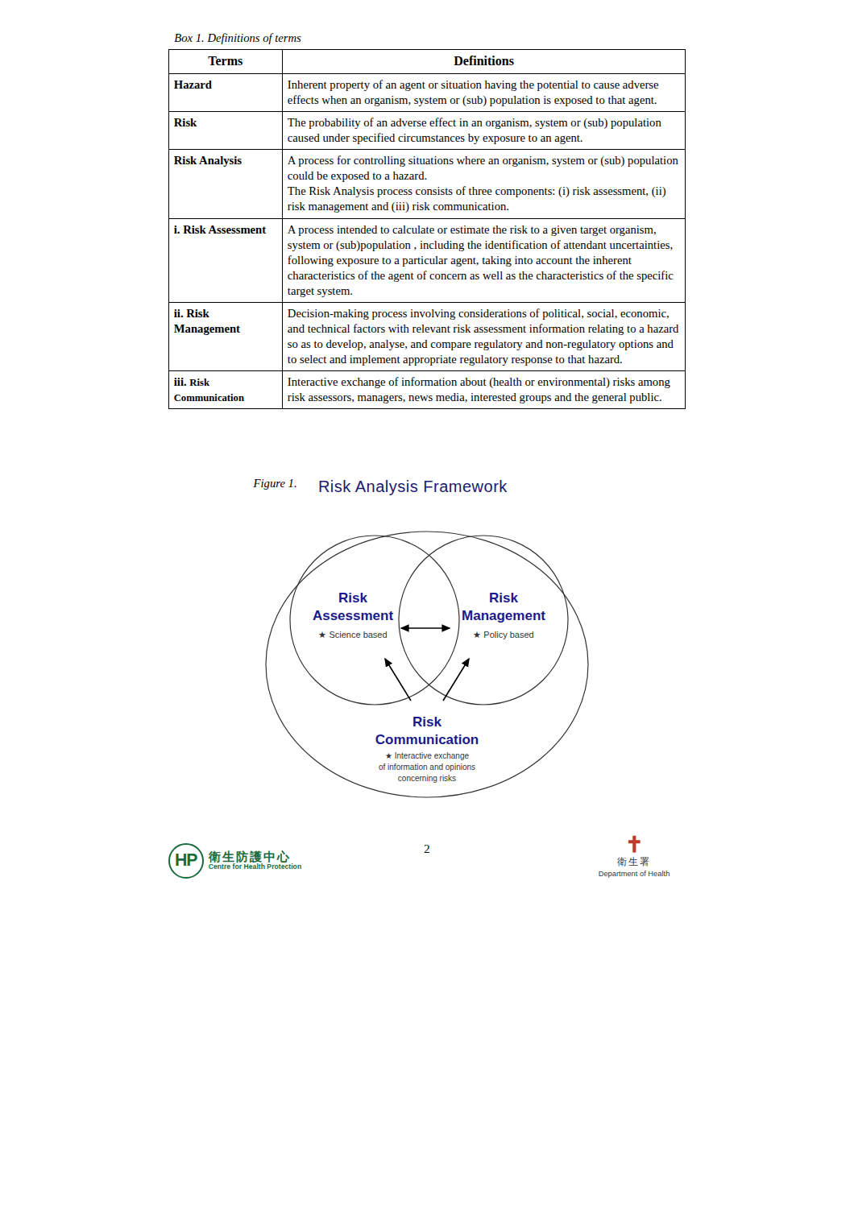Box 1. Definitions of terms
| Terms | Definitions |
| --- | --- |
| Hazard | Inherent property of an agent or situation having the potential to cause adverse effects when an organism, system or (sub) population is exposed to that agent. |
| Risk | The probability of an adverse effect in an organism, system or (sub) population caused under specified circumstances by exposure to an agent. |
| Risk Analysis | A process for controlling situations where an organism, system or (sub) population could be exposed to a hazard. The Risk Analysis process consists of three components: (i) risk assessment, (ii) risk management and (iii) risk communication. |
| i. Risk Assessment | A process intended to calculate or estimate the risk to a given target organism, system or (sub)population , including the identification of attendant uncertainties, following exposure to a particular agent, taking into account the inherent characteristics of the agent of concern as well as the characteristics of the specific target system. |
| ii. Risk Management | Decision-making process involving considerations of political, social, economic, and technical factors with relevant risk assessment information relating to a hazard so as to develop, analyse, and compare regulatory and non-regulatory options and to select and implement appropriate regulatory response to that hazard. |
| iii. Risk Communication | Interactive exchange of information about (health or environmental) risks among risk assessors, managers, news media, interested groups and the general public. |
Figure 1. Risk Analysis Framework
Risk Assessment ★ Science based Risk Management ★ Policy based Risk Communication ★ Interactive exchange of information and opinions concerning risks
HP
衛生防護中心
Centre for Health Protection
2
✝
衛生署
Department of Health